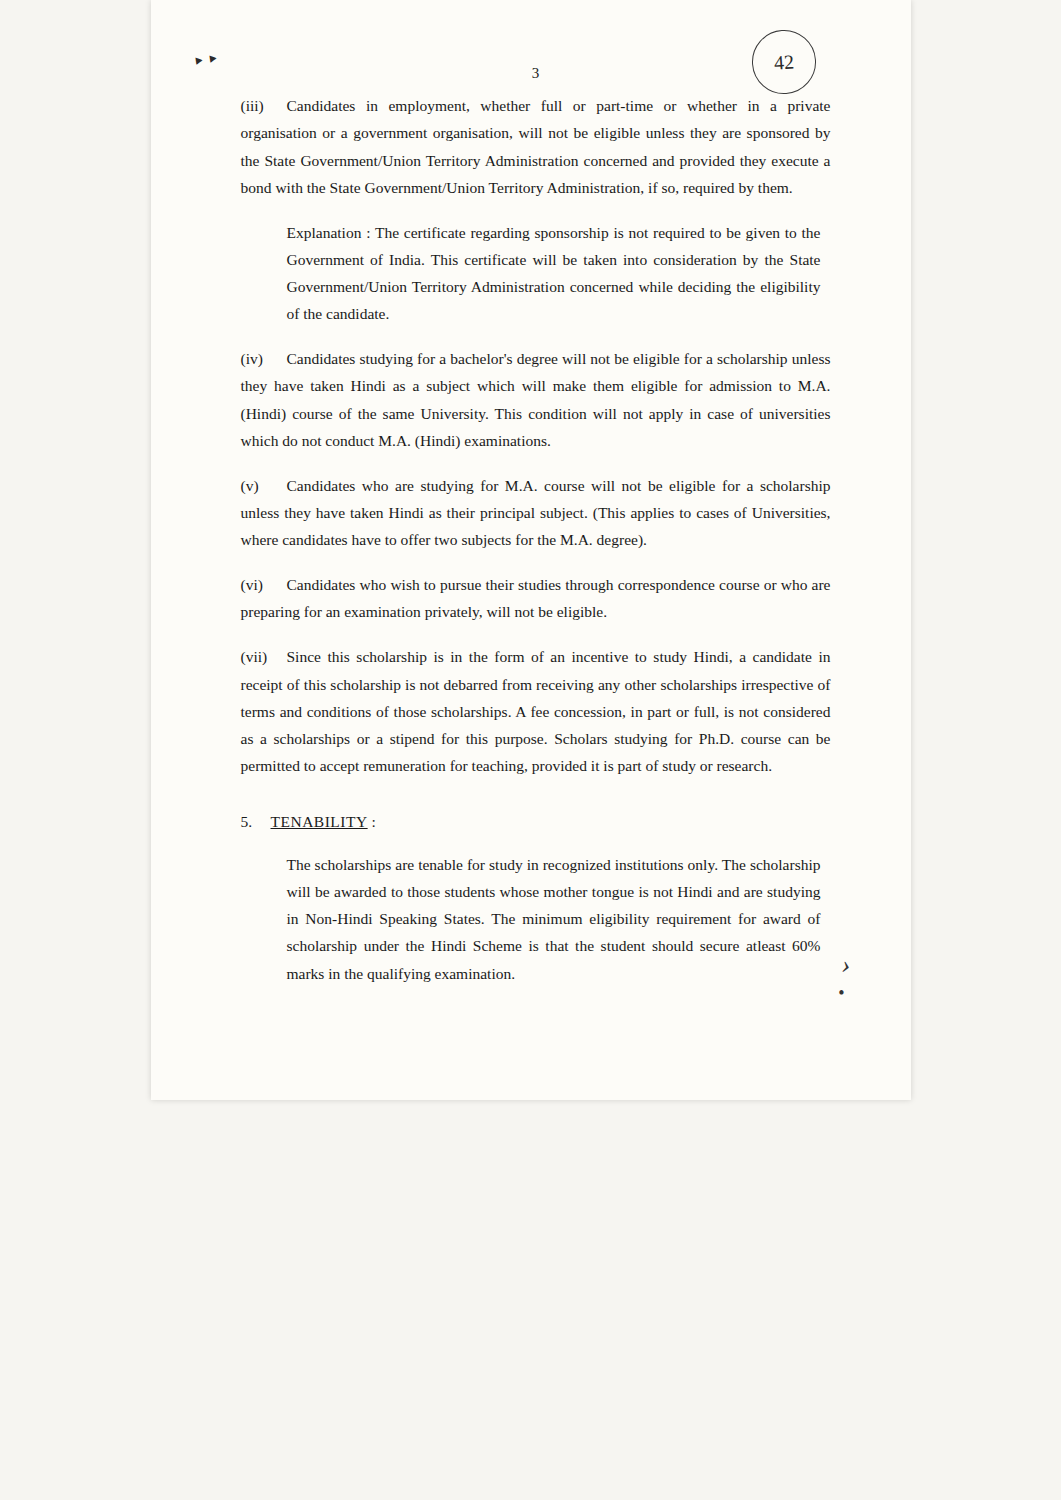‣‣
42
3
(iii) Candidates in employment, whether full or part-time or whether in a private organisation or a government organisation, will not be eligible unless they are sponsored by the State Government/Union Territory Administration concerned and provided they execute a bond with the State Government/Union Territory Administration, if so, required by them.
Explanation : The certificate regarding sponsorship is not required to be given to the Government of India. This certificate will be taken into consideration by the State Government/Union Territory Administration concerned while deciding the eligibility of the candidate.
(iv) Candidates studying for a bachelor's degree will not be eligible for a scholarship unless they have taken Hindi as a subject which will make them eligible for admission to M.A. (Hindi) course of the same University. This condition will not apply in case of universities which do not conduct M.A. (Hindi) examinations.
(v) Candidates who are studying for M.A. course will not be eligible for a scholarship unless they have taken Hindi as their principal subject. (This applies to cases of Universities, where candidates have to offer two subjects for the M.A. degree).
(vi) Candidates who wish to pursue their studies through correspondence course or who are preparing for an examination privately, will not be eligible.
(vii) Since this scholarship is in the form of an incentive to study Hindi, a candidate in receipt of this scholarship is not debarred from receiving any other scholarships irrespective of terms and conditions of those scholarships. A fee concession, in part or full, is not considered as a scholarships or a stipend for this purpose. Scholars studying for Ph.D. course can be permitted to accept remuneration for teaching, provided it is part of study or research.
5. TENABILITY :
The scholarships are tenable for study in recognized institutions only. The scholarship will be awarded to those students whose mother tongue is not Hindi and are studying in Non-Hindi Speaking States. The minimum eligibility requirement for award of scholarship under the Hindi Scheme is that the student should secure atleast 60% marks in the qualifying examination.
›
•